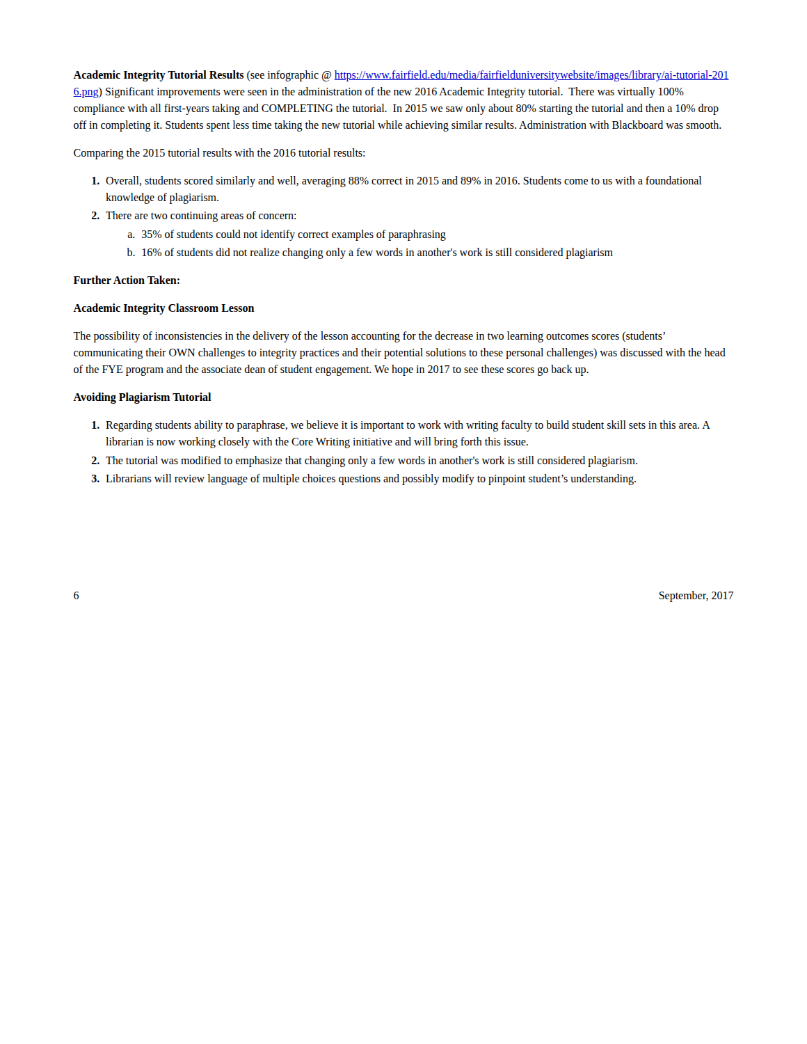Academic Integrity Tutorial Results (see infographic @ https://www.fairfield.edu/media/fairfielduniversitywebsite/images/library/ai-tutorial-2016.png) Significant improvements were seen in the administration of the new 2016 Academic Integrity tutorial. There was virtually 100% compliance with all first-years taking and COMPLETING the tutorial. In 2015 we saw only about 80% starting the tutorial and then a 10% drop off in completing it. Students spent less time taking the new tutorial while achieving similar results. Administration with Blackboard was smooth.
Comparing the 2015 tutorial results with the 2016 tutorial results:
Overall, students scored similarly and well, averaging 88% correct in 2015 and 89% in 2016. Students come to us with a foundational knowledge of plagiarism.
There are two continuing areas of concern:
35% of students could not identify correct examples of paraphrasing
16% of students did not realize changing only a few words in another's work is still considered plagiarism
Further Action Taken:
Academic Integrity Classroom Lesson
The possibility of inconsistencies in the delivery of the lesson accounting for the decrease in two learning outcomes scores (students’ communicating their OWN challenges to integrity practices and their potential solutions to these personal challenges) was discussed with the head of the FYE program and the associate dean of student engagement. We hope in 2017 to see these scores go back up.
Avoiding Plagiarism Tutorial
Regarding students ability to paraphrase, we believe it is important to work with writing faculty to build student skill sets in this area. A librarian is now working closely with the Core Writing initiative and will bring forth this issue.
The tutorial was modified to emphasize that changing only a few words in another's work is still considered plagiarism.
Librarians will review language of multiple choices questions and possibly modify to pinpoint student’s understanding.
6 September, 2017